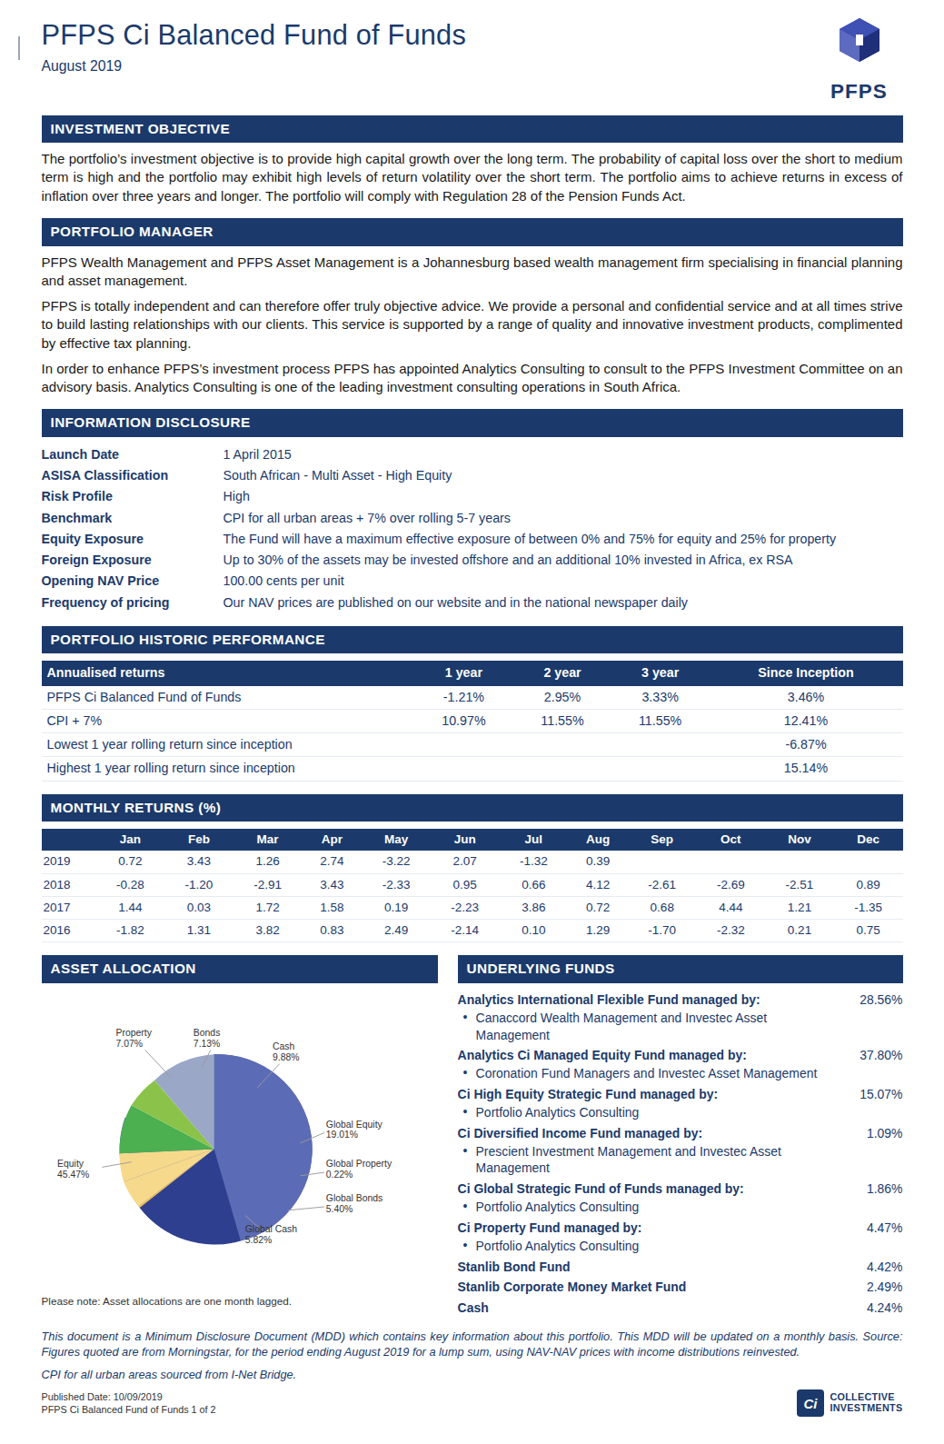PFPS Ci Balanced Fund of Funds
August 2019
PFPS
Investment Objective
The portfolio’s investment objective is to provide high capital growth over the long term. The probability of capital loss over the short to medium term is high and the portfolio may exhibit high levels of return volatility over the short term. The portfolio aims to achieve returns in excess of inflation over three years and longer. The portfolio will comply with Regulation 28 of the Pension Funds Act.
Portfolio Manager
PFPS Wealth Management and PFPS Asset Management is a Johannesburg based wealth management firm specialising in financial planning and asset management.
PFPS is totally independent and can therefore offer truly objective advice. We provide a personal and confidential service and at all times strive to build lasting relationships with our clients. This service is supported by a range of quality and innovative investment products, complimented by effective tax planning.
In order to enhance PFPS’s investment process PFPS has appointed Analytics Consulting to consult to the PFPS Investment Committee on an advisory basis. Analytics Consulting is one of the leading investment consulting operations in South Africa.
Information Disclosure
| Launch Date | 1 April 2015 |
| ASISA Classification | South African - Multi Asset - High Equity |
| Risk Profile | High |
| Benchmark | CPI for all urban areas + 7% over rolling 5-7 years |
| Equity Exposure | The Fund will have a maximum effective exposure of between 0% and 75% for equity and 25% for property |
| Foreign Exposure | Up to 30% of the assets may be invested offshore and an additional 10% invested in Africa, ex RSA |
| Opening NAV Price | 100.00 cents per unit |
| Frequency of pricing | Our NAV prices are published on our website and in the national newspaper daily |
Portfolio Historic Performance
| Annualised returns | 1 year | 2 year | 3 year | Since Inception |
| --- | --- | --- | --- | --- |
| PFPS Ci Balanced Fund of Funds | -1.21% | 2.95% | 3.33% | 3.46% |
| CPI + 7% | 10.97% | 11.55% | 11.55% | 12.41% |
| Lowest 1 year rolling return since inception | -6.87% |
| Highest 1 year rolling return since inception | 15.14% |
Monthly Returns (%)
| | Jan | Feb | Mar | Apr | May | Jun | Jul | Aug | Sep | Oct | Nov | Dec |
| --- | --- | --- | --- | --- | --- | --- | --- | --- | --- | --- | --- | --- |
| 2019 | 0.72 | 3.43 | 1.26 | 2.74 | -3.22 | 2.07 | -1.32 | 0.39 | | | | |
| 2018 | -0.28 | -1.20 | -2.91 | 3.43 | -2.33 | 0.95 | 0.66 | 4.12 | -2.61 | -2.69 | -2.51 | 0.89 |
| 2017 | 1.44 | 0.03 | 1.72 | 1.58 | 0.19 | -2.23 | 3.86 | 0.72 | 0.68 | 4.44 | 1.21 | -1.35 |
| 2016 | -1.82 | 1.31 | 3.82 | 0.83 | 2.49 | -2.14 | 0.10 | 1.29 | -1.70 | -2.32 | 0.21 | 0.75 |
Asset Allocation
Equity 45.47% Global Equity 19.01% Global Property 0.22% Global Bonds 5.40% Global Cash 5.82% Cash 9.88% Bonds 7.13% Property 7.07%
Please note: Asset allocations are one month lagged.
Underlying Funds
| Analytics International Flexible Fund managed by: Canaccord Wealth Management and Investec Asset Management | 28.56% |
| Analytics Ci Managed Equity Fund managed by: Coronation Fund Managers and Investec Asset Management | 37.80% |
| Ci High Equity Strategic Fund managed by: Portfolio Analytics Consulting | 15.07% |
| Ci Diversified Income Fund managed by: Prescient Investment Management and Investec Asset Management | 1.09% |
| Ci Global Strategic Fund of Funds managed by: Portfolio Analytics Consulting | 1.86% |
| Ci Property Fund managed by: Portfolio Analytics Consulting | 4.47% |
| Stanlib Bond Fund | 4.42% |
| Stanlib Corporate Money Market Fund | 2.49% |
| Cash | 4.24% |
This document is a Minimum Disclosure Document (MDD) which contains key information about this portfolio. This MDD will be updated on a monthly basis. Source: Figures quoted are from Morningstar, for the period ending August 2019 for a lump sum, using NAV-NAV prices with income distributions reinvested.
CPI for all urban areas sourced from I-Net Bridge.
Published Date: 10/09/2019
PFPS Ci Balanced Fund of Funds 1 of 2
Ci
COLLECTIVE
INVESTMENTS